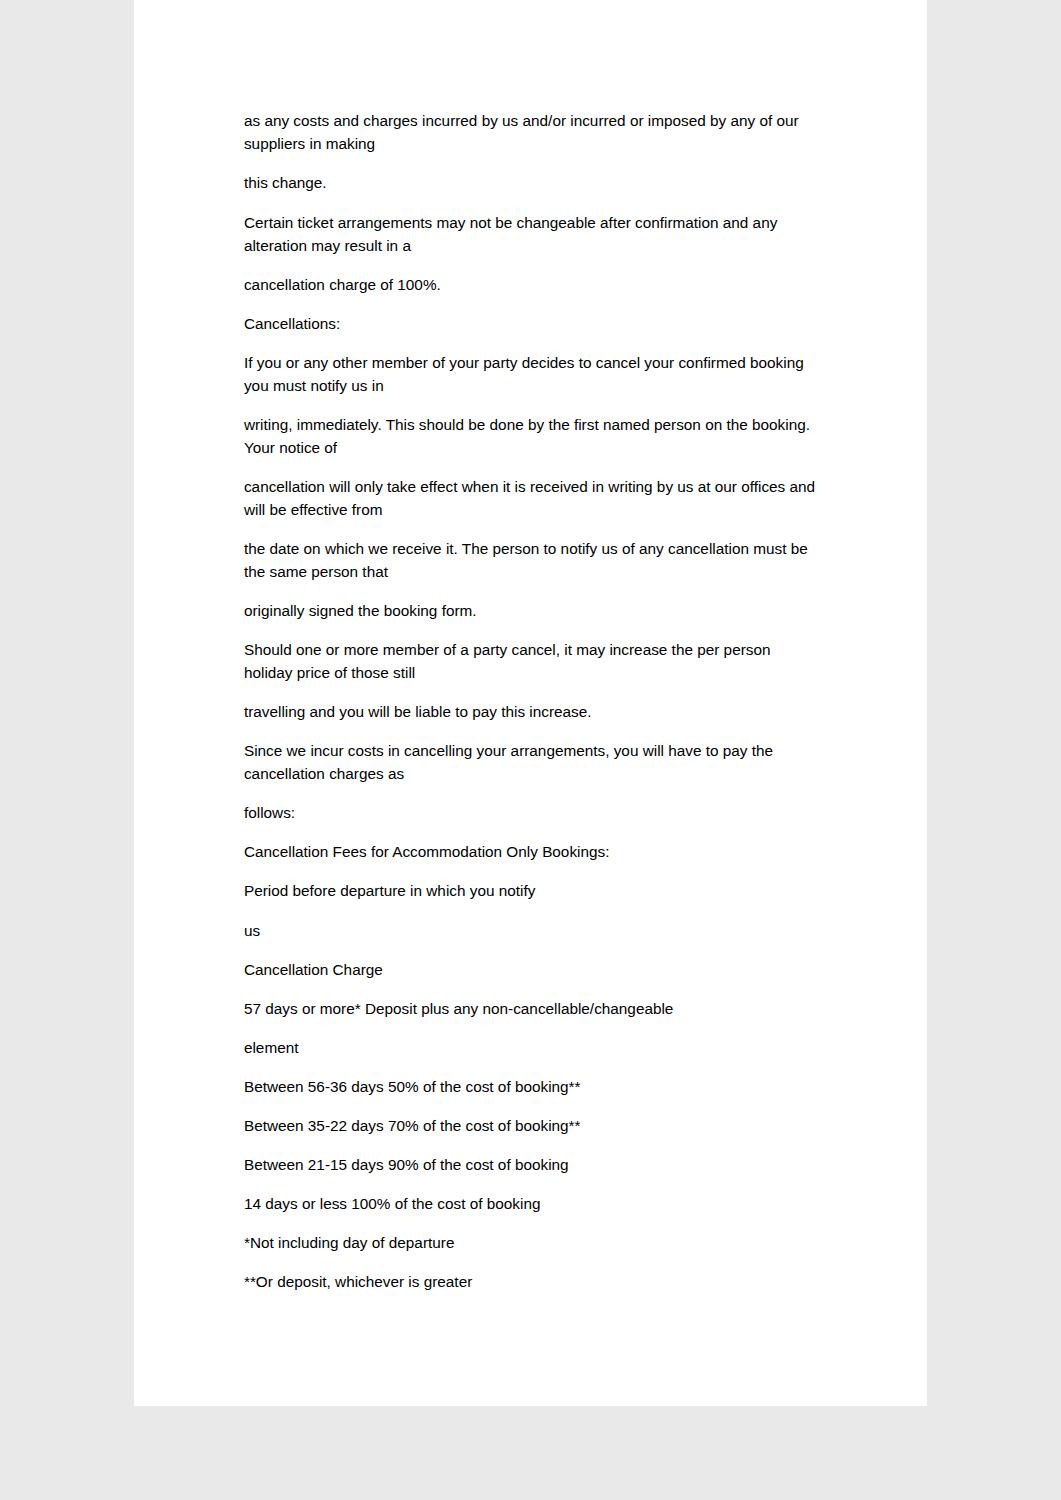as any costs and charges incurred by us and/or incurred or imposed by any of our suppliers in making
this change.
Certain ticket arrangements may not be changeable after confirmation and any alteration may result in a
cancellation charge of 100%.
Cancellations:
If you or any other member of your party decides to cancel your confirmed booking you must notify us in
writing, immediately. This should be done by the first named person on the booking. Your notice of
cancellation will only take effect when it is received in writing by us at our offices and will be effective from
the date on which we receive it. The person to notify us of any cancellation must be the same person that
originally signed the booking form.
Should one or more member of a party cancel, it may increase the per person holiday price of those still
travelling and you will be liable to pay this increase.
Since we incur costs in cancelling your arrangements, you will have to pay the cancellation charges as
follows:
Cancellation Fees for Accommodation Only Bookings:
Period before departure in which you notify
us
Cancellation Charge
57 days or more* Deposit plus any non-cancellable/changeable
element
Between 56-36 days 50% of the cost of booking**
Between 35-22 days 70% of the cost of booking**
Between 21-15 days 90% of the cost of booking
14 days or less 100% of the cost of booking
*Not including day of departure
**Or deposit, whichever is greater